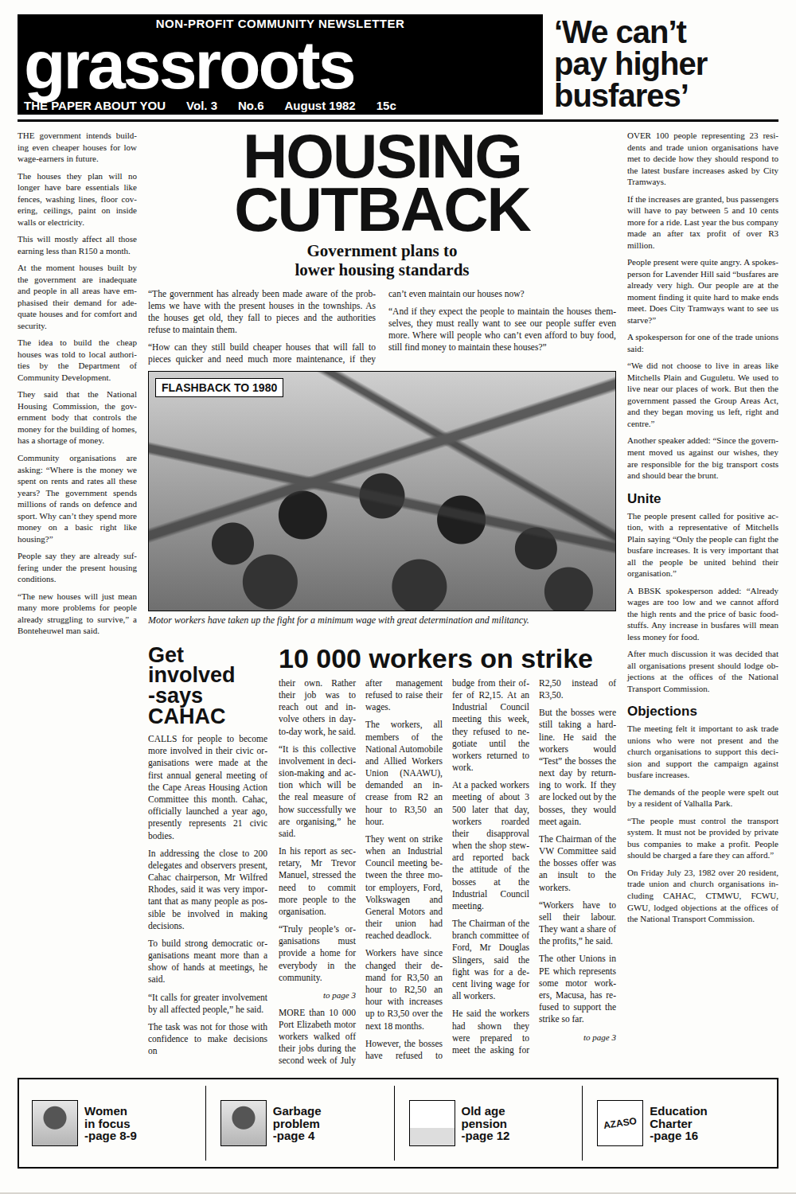NON-PROFIT COMMUNITY NEWSLETTER
grassroots
THE PAPER ABOUT YOU Vol. 3 No.6 August 1982 15c
‘We can’t
pay higher
busfares’
THE government intends building even cheaper houses for low wage-earners in future.
The houses they plan will no longer have bare essentials like fences, washing lines, floor covering, ceilings, paint on inside walls or electricity.
This will mostly affect all those earning less than R150 a month.
At the moment houses built by the government are inadequate and people in all areas have emphasised their demand for adequate houses and for comfort and security.
The idea to build the cheap houses was told to local authorities by the Department of Community Development.
They said that the National Housing Commission, the government body that controls the money for the building of homes, has a shortage of money.
Community organisations are asking: “Where is the money we spent on rents and rates all these years? The government spends millions of rands on defence and sport. Why can’t they spend more money on a basic right like housing?”
People say they are already suffering under the present housing conditions.
“The new houses will just mean many more problems for people already struggling to survive,” a Bonteheuwel man said.
HOUSING
CUTBACK
Government plans to
lower housing standards
“The government has already been made aware of the problems we have with the present houses in the townships. As the houses get old, they fall to pieces and the authorities refuse to maintain them.
“How can they still build cheaper houses that will fall to pieces quicker and need much more maintenance, if they can’t even maintain our houses now?
“And if they expect the people to maintain the houses themselves, they must really want to see our people suffer even more. Where will people who can’t even afford to buy food, still find money to maintain these houses?”
FLASHBACK TO 1980
Motor workers have taken up the fight for a minimum wage with great determination and militancy.
Get involved
-says CAHAC
CALLS for people to become more involved in their civic organisations were made at the first annual general meeting of the Cape Areas Housing Action Committee this month. Cahac, officially launched a year ago, presently represents 21 civic bodies.
In addressing the close to 200 delegates and observers present, Cahac chairperson, Mr Wilfred Rhodes, said it was very important that as many people as possible be involved in making decisions.
To build strong democratic organisations meant more than a show of hands at meetings, he said.
“It calls for greater involvement by all affected people,” he said.
The task was not for those with confidence to make decisions on
10 000 workers on strike
their own. Rather their job was to reach out and involve others in day-to-day work, he said.
“It is this collective involvement in decision-making and action which will be the real measure of how successfully we are organising,” he said.
In his report as secretary, Mr Trevor Manuel, stressed the need to commit more people to the organisation.
“Truly people’s organisations must provide a home for everybody in the community.
to page 3
MORE than 10 000 Port Elizabeth motor workers walked off their jobs during the second week of July after management refused to raise their wages.
The workers, all members of the National Automobile and Allied Workers Union (NAAWU), demanded an increase from R2 an hour to R3,50 an hour.
They went on strike when an Industrial Council meeting between the three motor employers, Ford, Volkswagen and General Motors and their union had reached deadlock.
Workers have since changed their demand for R3,50 an hour to R2,50 an hour with increases up to R3,50 over the next 18 months.
However, the bosses have refused to budge from their offer of R2,15. At an Industrial Council meeting this week, they refused to negotiate until the workers returned to work.
At a packed workers meeting of about 3 500 later that day, workers roarded their disapproval when the shop steward reported back the attitude of the bosses at the Industrial Council meeting.
The Chairman of the branch committee of Ford, Mr Douglas Slingers, said the fight was for a decent living wage for all workers.
He said the workers had shown they were prepared to meet the asking for R2,50 instead of R3,50.
But the bosses were still taking a hardline. He said the workers would “Test” the bosses the next day by returning to work. If they are locked out by the bosses, they would meet again.
The Chairman of the VW Committee said the bosses offer was an insult to the workers.
“Workers have to sell their labour. They want a share of the profits,” he said.
The other Unions in PE which represents some motor workers, Macusa, has refused to support the strike so far.
to page 3
OVER 100 people representing 23 residents and trade union organisations have met to decide how they should respond to the latest busfare increases asked by City Tramways.
If the increases are granted, bus passengers will have to pay between 5 and 10 cents more for a ride. Last year the bus company made an after tax profit of over R3 million.
People present were quite angry. A spokesperson for Lavender Hill said “busfares are already very high. Our people are at the moment finding it quite hard to make ends meet. Does City Tramways want to see us starve?”
A spokesperson for one of the trade unions said:
“We did not choose to live in areas like Mitchells Plain and Guguletu. We used to live near our places of work. But then the government passed the Group Areas Act, and they began moving us left, right and centre.”
Another speaker added: “Since the government moved us against our wishes, they are responsible for the big transport costs and should bear the brunt.
Unite
The people present called for positive action, with a representative of Mitchells Plain saying “Only the people can fight the busfare increases. It is very important that all the people be united behind their organisation.”
A BBSK spokesperson added: “Already wages are too low and we cannot afford the high rents and the price of basic foodstuffs. Any increase in busfares will mean less money for food.
After much discussion it was decided that all organisations present should lodge objections at the offices of the National Transport Commission.
Objections
The meeting felt it important to ask trade unions who were not present and the church organisations to support this decision and support the campaign against busfare increases.
The demands of the people were spelt out by a resident of Valhalla Park.
“The people must control the transport system. It must not be provided by private bus companies to make a profit. People should be charged a fare they can afford.”
On Friday July 23, 1982 over 20 resident, trade union and church organisations including CAHAC, CTMWU, FCWU, GWU, lodged objections at the offices of the National Transport Commission.
Women
in focus
-page 8-9
Garbage
problem
-page 4
Old age
pension
-page 12
Education
Charter
-page 16